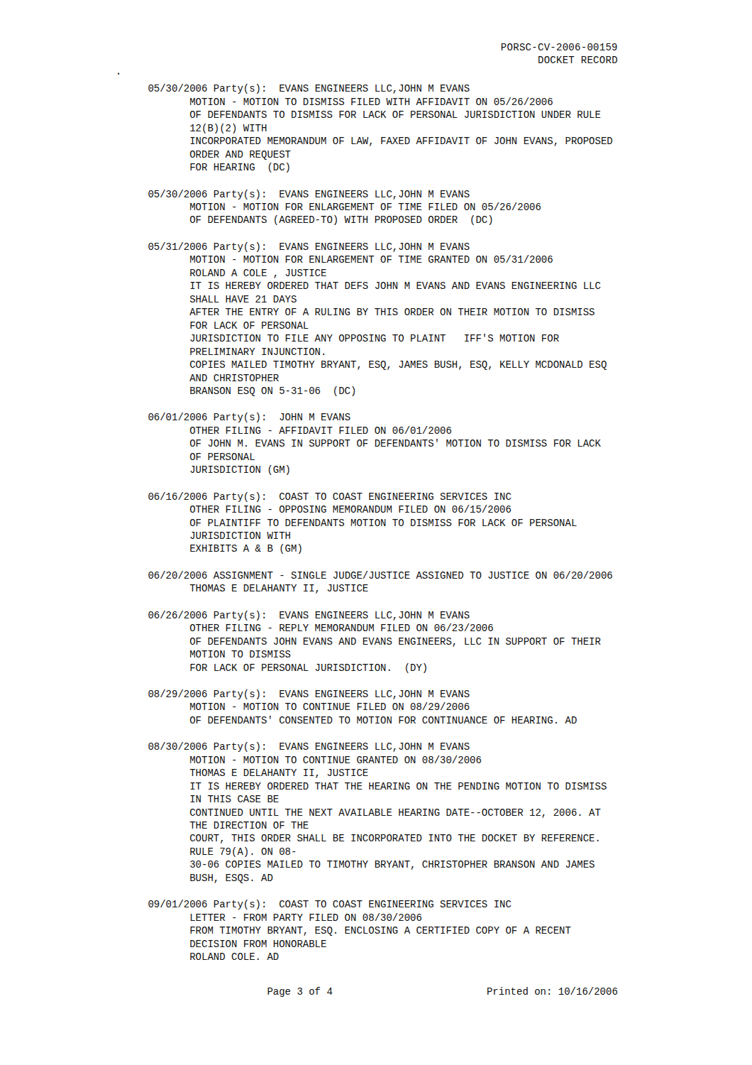.
PORSC-CV-2006-00159
DOCKET RECORD
05/30/2006 Party(s): EVANS ENGINEERS LLC,JOHN M EVANS
MOTION - MOTION TO DISMISS FILED WITH AFFIDAVIT ON 05/26/2006
OF DEFENDANTS TO DISMISS FOR LACK OF PERSONAL JURISDICTION UNDER RULE 12(B)(2) WITH
INCORPORATED MEMORANDUM OF LAW, FAXED AFFIDAVIT OF JOHN EVANS, PROPOSED ORDER AND REQUEST
FOR HEARING (DC)
05/30/2006 Party(s): EVANS ENGINEERS LLC,JOHN M EVANS
MOTION - MOTION FOR ENLARGEMENT OF TIME FILED ON 05/26/2006
OF DEFENDANTS (AGREED-TO) WITH PROPOSED ORDER (DC)
05/31/2006 Party(s): EVANS ENGINEERS LLC,JOHN M EVANS
MOTION - MOTION FOR ENLARGEMENT OF TIME GRANTED ON 05/31/2006
ROLAND A COLE , JUSTICE
IT IS HEREBY ORDERED THAT DEFS JOHN M EVANS AND EVANS ENGINEERING LLC SHALL HAVE 21 DAYS
AFTER THE ENTRY OF A RULING BY THIS ORDER ON THEIR MOTION TO DISMISS FOR LACK OF PERSONAL
JURISDICTION TO FILE ANY OPPOSING TO PLAINT IFF'S MOTION FOR PRELIMINARY INJUNCTION.
COPIES MAILED TIMOTHY BRYANT, ESQ, JAMES BUSH, ESQ, KELLY MCDONALD ESQ AND CHRISTOPHER
BRANSON ESQ ON 5-31-06 (DC)
06/01/2006 Party(s): JOHN M EVANS
OTHER FILING - AFFIDAVIT FILED ON 06/01/2006
OF JOHN M. EVANS IN SUPPORT OF DEFENDANTS' MOTION TO DISMISS FOR LACK OF PERSONAL
JURISDICTION (GM)
06/16/2006 Party(s): COAST TO COAST ENGINEERING SERVICES INC
OTHER FILING - OPPOSING MEMORANDUM FILED ON 06/15/2006
OF PLAINTIFF TO DEFENDANTS MOTION TO DISMISS FOR LACK OF PERSONAL JURISDICTION WITH
EXHIBITS A & B (GM)
06/20/2006 ASSIGNMENT - SINGLE JUDGE/JUSTICE ASSIGNED TO JUSTICE ON 06/20/2006
THOMAS E DELAHANTY II, JUSTICE
06/26/2006 Party(s): EVANS ENGINEERS LLC,JOHN M EVANS
OTHER FILING - REPLY MEMORANDUM FILED ON 06/23/2006
OF DEFENDANTS JOHN EVANS AND EVANS ENGINEERS, LLC IN SUPPORT OF THEIR MOTION TO DISMISS
FOR LACK OF PERSONAL JURISDICTION. (DY)
08/29/2006 Party(s): EVANS ENGINEERS LLC,JOHN M EVANS
MOTION - MOTION TO CONTINUE FILED ON 08/29/2006
OF DEFENDANTS' CONSENTED TO MOTION FOR CONTINUANCE OF HEARING. AD
08/30/2006 Party(s): EVANS ENGINEERS LLC,JOHN M EVANS
MOTION - MOTION TO CONTINUE GRANTED ON 08/30/2006
THOMAS E DELAHANTY II, JUSTICE
IT IS HEREBY ORDERED THAT THE HEARING ON THE PENDING MOTION TO DISMISS IN THIS CASE BE
CONTINUED UNTIL THE NEXT AVAILABLE HEARING DATE--OCTOBER 12, 2006. AT THE DIRECTION OF THE
COURT, THIS ORDER SHALL BE INCORPORATED INTO THE DOCKET BY REFERENCE. RULE 79(A). ON 08-
30-06 COPIES MAILED TO TIMOTHY BRYANT, CHRISTOPHER BRANSON AND JAMES BUSH, ESQS. AD
09/01/2006 Party(s): COAST TO COAST ENGINEERING SERVICES INC
LETTER - FROM PARTY FILED ON 08/30/2006
FROM TIMOTHY BRYANT, ESQ. ENCLOSING A CERTIFIED COPY OF A RECENT DECISION FROM HONORABLE
ROLAND COLE. AD
Page 3 of 4
Printed on: 10/16/2006